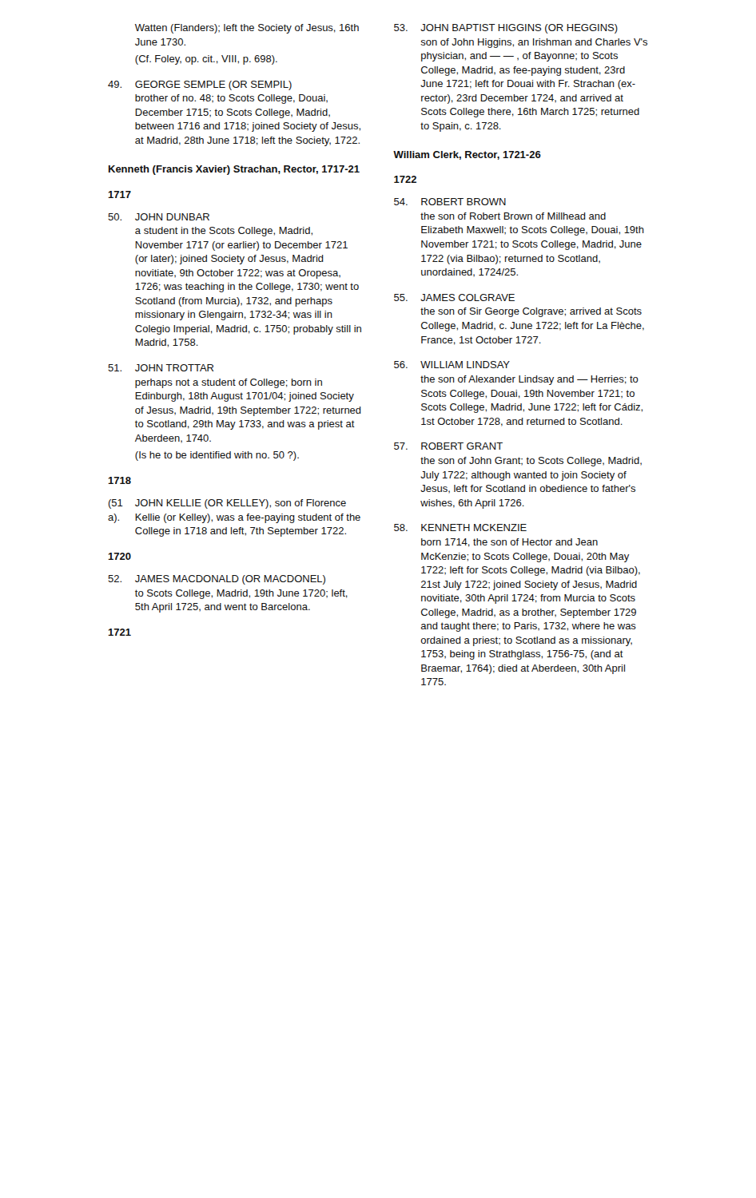Watten (Flanders); left the Society of Jesus, 16th June 1730.
(Cf. Foley, op. cit., VIII, p. 698).
49.
George Semple (or Sempil)
brother of no. 48; to Scots College, Douai, December 1715; to Scots College, Madrid, between 1716 and 1718; joined Society of Jesus, at Madrid, 28th June 1718; left the Society, 1722.
Kenneth (Francis Xavier) Strachan, Rector, 1717-21
1717
50.
John Dunbar
a student in the Scots College, Madrid, November 1717 (or earlier) to December 1721 (or later); joined Society of Jesus, Madrid novitiate, 9th October 1722; was at Oropesa, 1726; was teaching in the College, 1730; went to Scotland (from Murcia), 1732, and perhaps missionary in Glengairn, 1732-34; was ill in Colegio Imperial, Madrid, c. 1750; probably still in Madrid, 1758.
51.
John Trottar
perhaps not a student of College; born in Edinburgh, 18th August 1701/04; joined Society of Jesus, Madrid, 19th September 1722; returned to Scotland, 29th May 1733, and was a priest at Aberdeen, 1740.
(Is he to be identified with no. 50 ?).
1718
(51 a).
John Kellie (or Kelley), son of Florence Kellie (or Kelley), was a fee-paying student of the College in 1718 and left, 7th September 1722.
1720
52.
James MacDonald (or MacDonel)
to Scots College, Madrid, 19th June 1720; left, 5th April 1725, and went to Barcelona.
1721
53.
John Baptist Higgins (or Heggins)
son of John Higgins, an Irishman and Charles V's physician, and — — , of Bayonne; to Scots College, Madrid, as fee-paying student, 23rd June 1721; left for Douai with Fr. Strachan (ex-rector), 23rd December 1724, and arrived at Scots College there, 16th March 1725; returned to Spain, c. 1728.
William Clerk, Rector, 1721-26
1722
54.
Robert Brown
the son of Robert Brown of Millhead and Elizabeth Maxwell; to Scots College, Douai, 19th November 1721; to Scots College, Madrid, June 1722 (via Bilbao); returned to Scotland, unordained, 1724/25.
55.
James Colgrave
the son of Sir George Colgrave; arrived at Scots College, Madrid, c. June 1722; left for La Flèche, France, 1st October 1727.
56.
William Lindsay
the son of Alexander Lindsay and — Herries; to Scots College, Douai, 19th November 1721; to Scots College, Madrid, June 1722; left for Cádiz, 1st October 1728, and returned to Scotland.
57.
Robert Grant
the son of John Grant; to Scots College, Madrid, July 1722; although wanted to join Society of Jesus, left for Scotland in obedience to father's wishes, 6th April 1726.
58.
Kenneth McKenzie
born 1714, the son of Hector and Jean McKenzie; to Scots College, Douai, 20th May 1722; left for Scots College, Madrid (via Bilbao), 21st July 1722; joined Society of Jesus, Madrid novitiate, 30th April 1724; from Murcia to Scots College, Madrid, as a brother, September 1729 and taught there; to Paris, 1732, where he was ordained a priest; to Scotland as a missionary, 1753, being in Strathglass, 1756-75, (and at Braemar, 1764); died at Aberdeen, 30th April 1775.